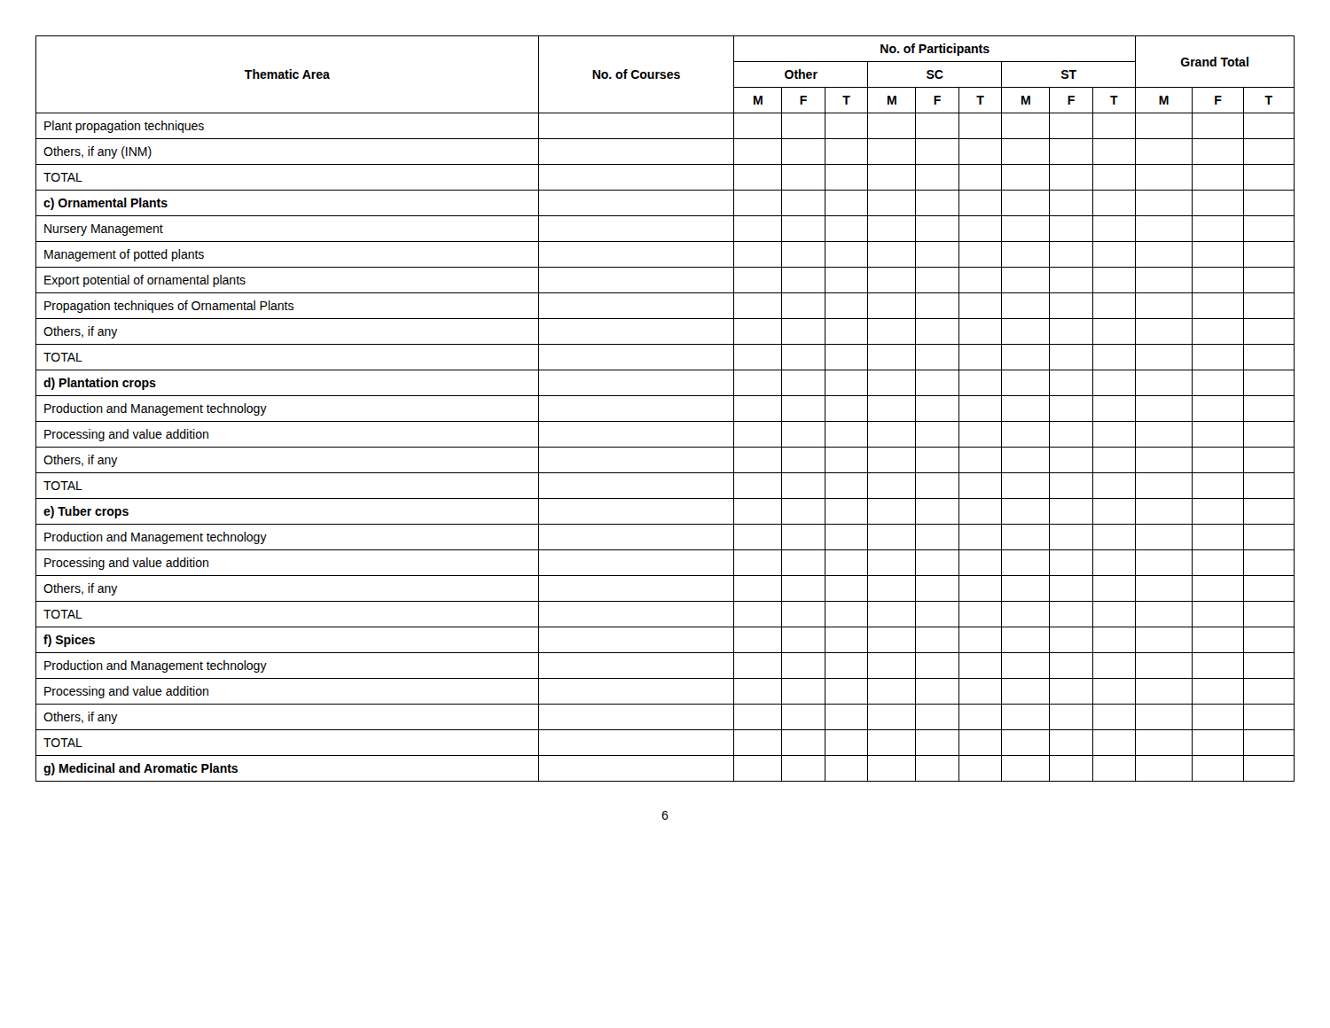| Thematic Area | No. of Courses | No. of Participants | Grand Total |
| --- | --- | --- | --- |
| Other | SC | ST |
| M | F | T | M | F | T | M | F | T | M | F | T |
| Plant propagation techniques | | | | | | | | | | | | | |
| Others, if any (INM) | | | | | | | | | | | | | |
| TOTAL | | | | | | | | | | | | | |
| c) Ornamental Plants | | | | | | | | | | | | | |
| Nursery Management | | | | | | | | | | | | | |
| Management of potted plants | | | | | | | | | | | | | |
| Export potential of ornamental plants | | | | | | | | | | | | | |
| Propagation techniques of Ornamental Plants | | | | | | | | | | | | | |
| Others, if any | | | | | | | | | | | | | |
| TOTAL | | | | | | | | | | | | | |
| d) Plantation crops | | | | | | | | | | | | | |
| Production and Management technology | | | | | | | | | | | | | |
| Processing and value addition | | | | | | | | | | | | | |
| Others, if any | | | | | | | | | | | | | |
| TOTAL | | | | | | | | | | | | | |
| e) Tuber crops | | | | | | | | | | | | | |
| Production and Management technology | | | | | | | | | | | | | |
| Processing and value addition | | | | | | | | | | | | | |
| Others, if any | | | | | | | | | | | | | |
| TOTAL | | | | | | | | | | | | | |
| f) Spices | | | | | | | | | | | | | |
| Production and Management technology | | | | | | | | | | | | | |
| Processing and value addition | | | | | | | | | | | | | |
| Others, if any | | | | | | | | | | | | | |
| TOTAL | | | | | | | | | | | | | |
| g) Medicinal and Aromatic Plants | | | | | | | | | | | | | |
6